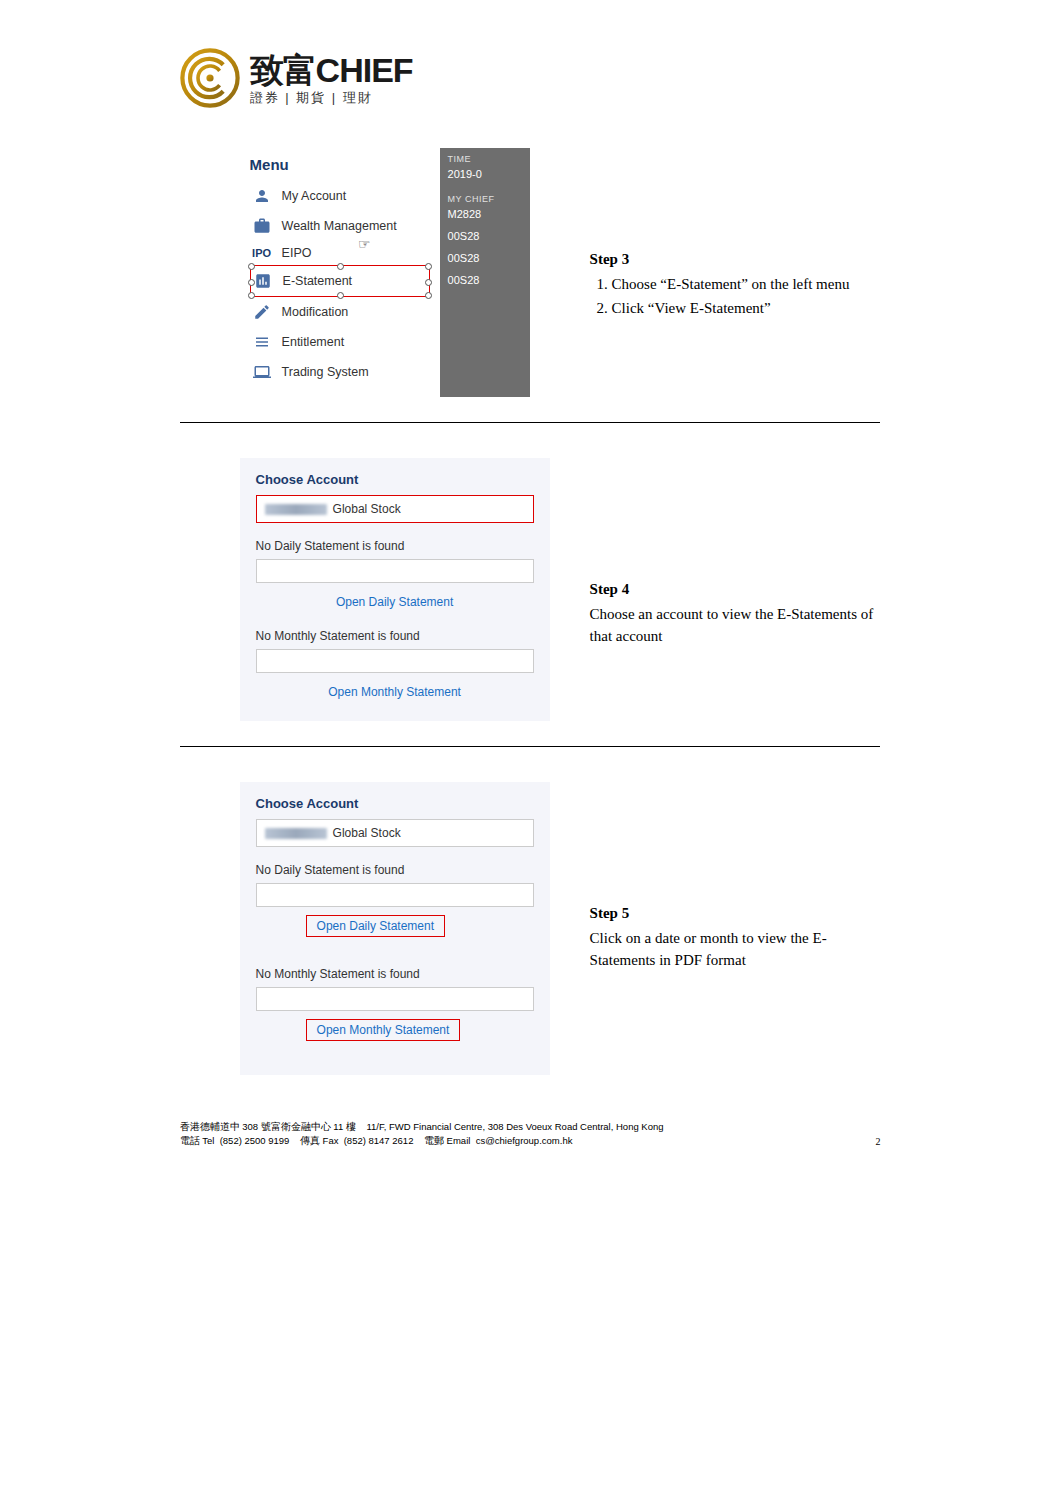致富CHIEF
證券 | 期貨 | 理財
Menu
My Account
Wealth Management
IPO EIPO
E-Statement
Modification
Entitlement
Trading System
TIME
2019-0
MY CHIEF
M2828
00S28
00S28
00S28
☞
Step 3
Choose “E-Statement” on the left menu
Click “View E-Statement”
Choose Account
Global Stock
No Daily Statement is found
Open Daily Statement
No Monthly Statement is found
Open Monthly Statement
Step 4
Choose an account to view the E-Statements of that account
Choose Account
Global Stock
No Daily Statement is found
Open Daily Statement
No Monthly Statement is found
Open Monthly Statement
Step 5
Click on a date or month to view the E-Statements in PDF format
香港德輔道中 308 號富衛金融中心 11 樓 11/F, FWD Financial Centre, 308 Des Voeux Road Central, Hong Kong
電話 Tel (852) 2500 9199 傳真 Fax (852) 8147 2612 電郵 Email cs@chiefgroup.com.hk
2